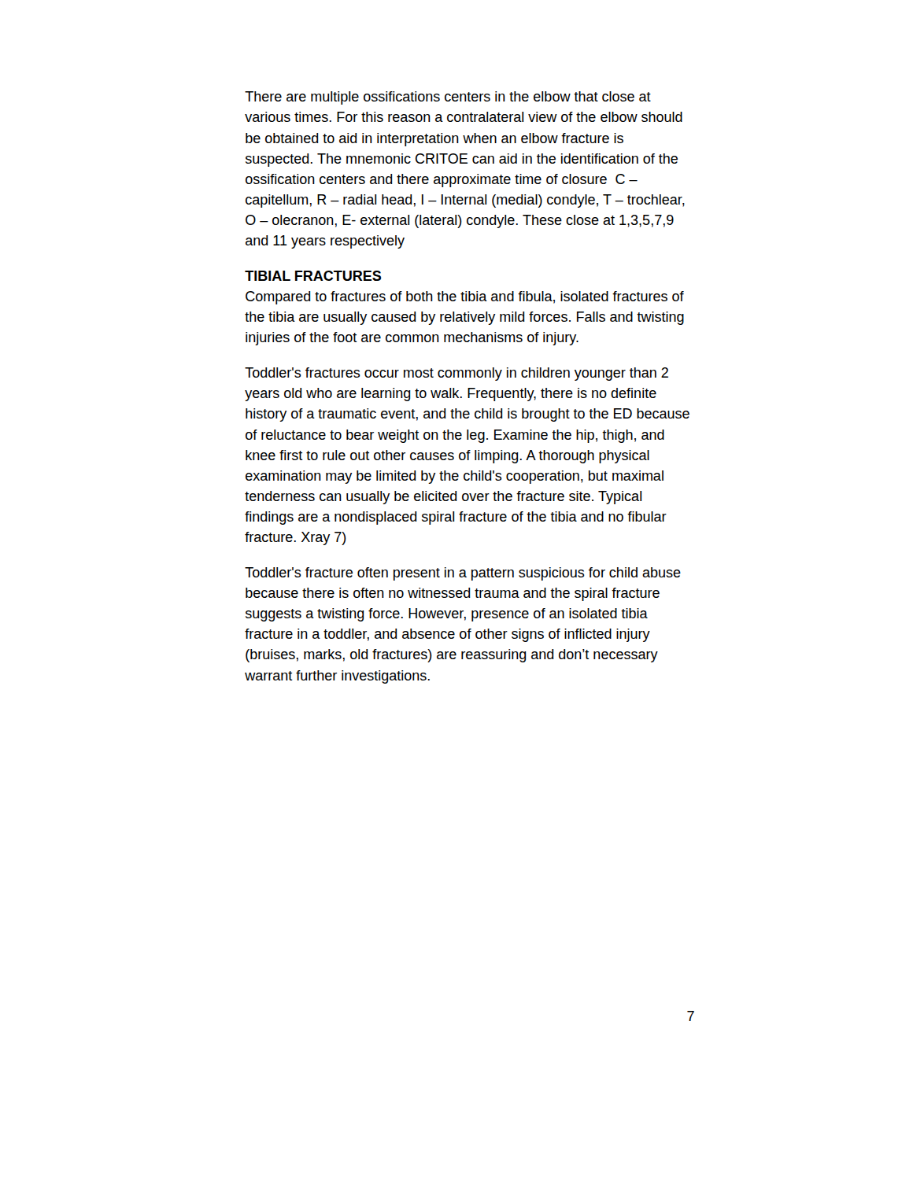There are multiple ossifications centers in the elbow that close at various times. For this reason a contralateral view of the elbow should be obtained to aid in interpretation when an elbow fracture is suspected. The mnemonic CRITOE can aid in the identification of the ossification centers and there approximate time of closure C – capitellum, R – radial head, I – Internal (medial) condyle, T – trochlear, O – olecranon, E- external (lateral) condyle. These close at 1,3,5,7,9 and 11 years respectively
TIBIAL FRACTURES
Compared to fractures of both the tibia and fibula, isolated fractures of the tibia are usually caused by relatively mild forces. Falls and twisting injuries of the foot are common mechanisms of injury.
Toddler's fractures occur most commonly in children younger than 2 years old who are learning to walk. Frequently, there is no definite history of a traumatic event, and the child is brought to the ED because of reluctance to bear weight on the leg. Examine the hip, thigh, and knee first to rule out other causes of limping. A thorough physical examination may be limited by the child's cooperation, but maximal tenderness can usually be elicited over the fracture site. Typical findings are a nondisplaced spiral fracture of the tibia and no fibular fracture. Xray 7)
Toddler's fracture often present in a pattern suspicious for child abuse because there is often no witnessed trauma and the spiral fracture suggests a twisting force. However, presence of an isolated tibia fracture in a toddler, and absence of other signs of inflicted injury (bruises, marks, old fractures) are reassuring and don’t necessary warrant further investigations.
7